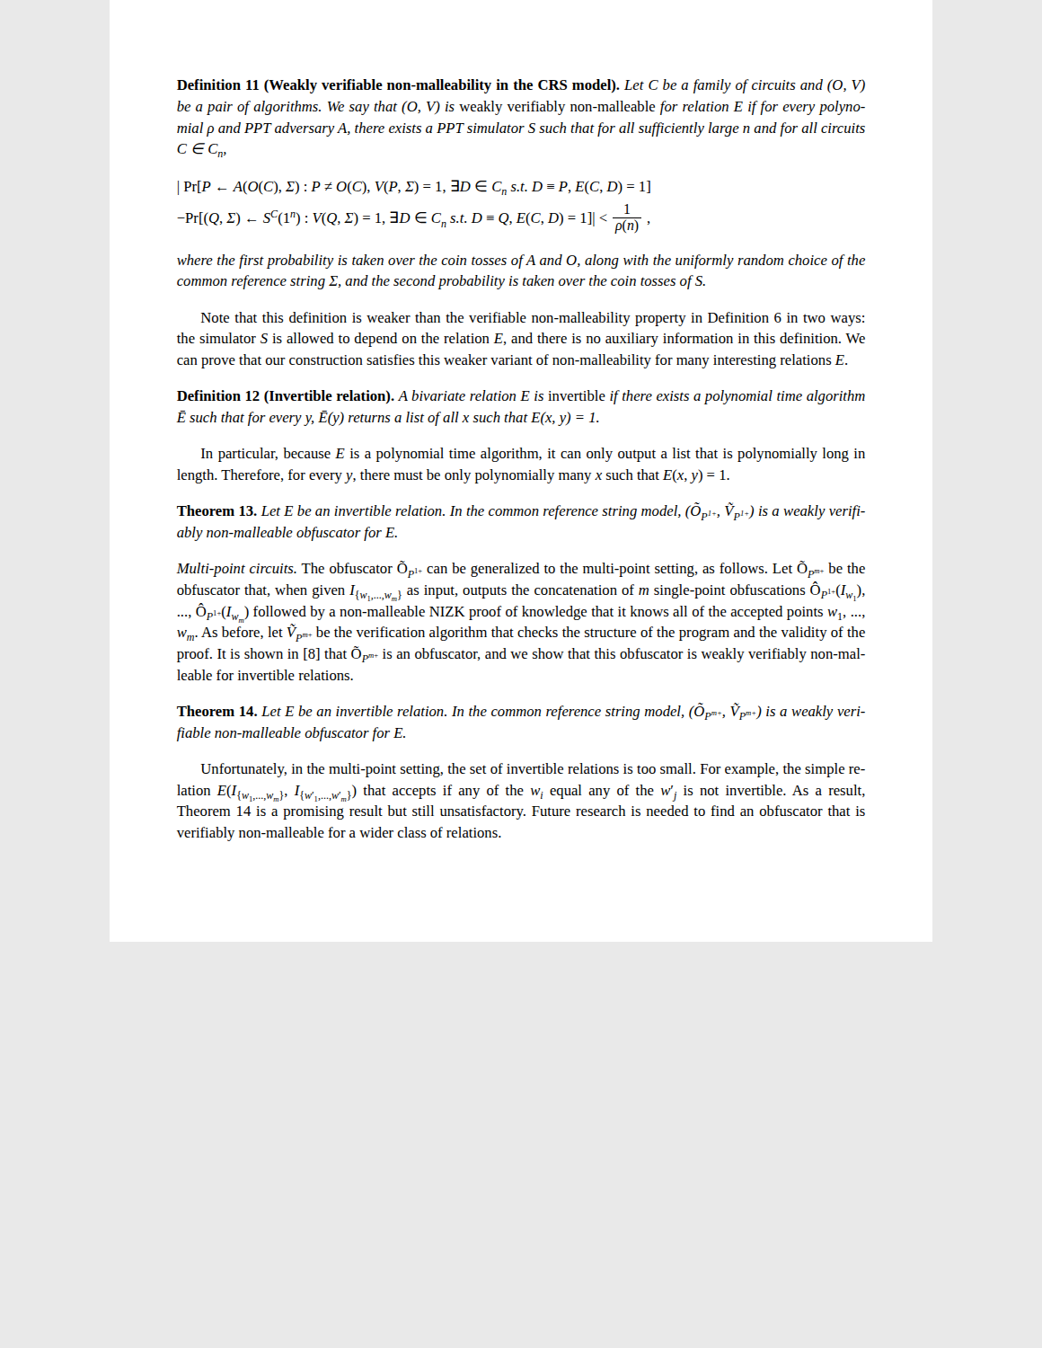Definition 11 (Weakly verifiable non-malleability in the CRS model). Let C be a family of circuits and (O, V) be a pair of algorithms. We say that (O, V) is weakly verifiably non-malleable for relation E if for every polynomial ρ and PPT adversary A, there exists a PPT simulator S such that for all sufficiently large n and for all circuits C ∈ Cn,
| Pr[P ← A(O(C), Σ) : P ≠ O(C), V(P, Σ) = 1, ∃D ∈ Cn s.t. D ≡ P, E(C, D) = 1] −Pr[(Q, Σ) ← SC(1n) : V(Q, Σ) = 1, ∃D ∈ Cn s.t. D ≡ Q, E(C, D) = 1]| < 1 ρ(n) ,
where the first probability is taken over the coin tosses of A and O, along with the uniformly random choice of the common reference string Σ, and the second probability is taken over the coin tosses of S.
Note that this definition is weaker than the verifiable non-malleability property in Definition 6 in two ways: the simulator S is allowed to depend on the relation E, and there is no auxiliary information in this definition. We can prove that our construction satisfies this weaker variant of non-malleability for many interesting relations E.
Definition 12 (Invertible relation). A bivariate relation E is invertible if there exists a polynomial time algorithm Ē such that for every y, Ē(y) returns a list of all x such that E(x, y) = 1.
In particular, because E is a polynomial time algorithm, it can only output a list that is polynomially long in length. Therefore, for every y, there must be only polynomially many x such that E(x, y) = 1.
Theorem 13. Let E be an invertible relation. In the common reference string model, (ÕP1+, ṼP1+) is a weakly verifiably non-malleable obfuscator for E.
Multi-point circuits. The obfuscator ÕP1+ can be generalized to the multi-point setting, as follows. Let ÕPm+ be the obfuscator that, when given I{w1,...,wm} as input, outputs the concatenation of m single-point obfuscations ÔP1+(Iw1), ..., ÔP1+(Iwm) followed by a non-malleable NIZK proof of knowledge that it knows all of the accepted points w1, ..., wm. As before, let ṼPm+ be the verification algorithm that checks the structure of the program and the validity of the proof. It is shown in [8] that ÕPm+ is an obfuscator, and we show that this obfuscator is weakly verifiably non-malleable for invertible relations.
Theorem 14. Let E be an invertible relation. In the common reference string model, (ÕPm+, ṼPm+) is a weakly verifiable non-malleable obfuscator for E.
Unfortunately, in the multi-point setting, the set of invertible relations is too small. For example, the simple relation E(I{w1,...,wm}, I{w′1,...,w′m}) that accepts if any of the wi equal any of the w′j is not invertible. As a result, Theorem 14 is a promising result but still unsatisfactory. Future research is needed to find an obfuscator that is verifiably non-malleable for a wider class of relations.